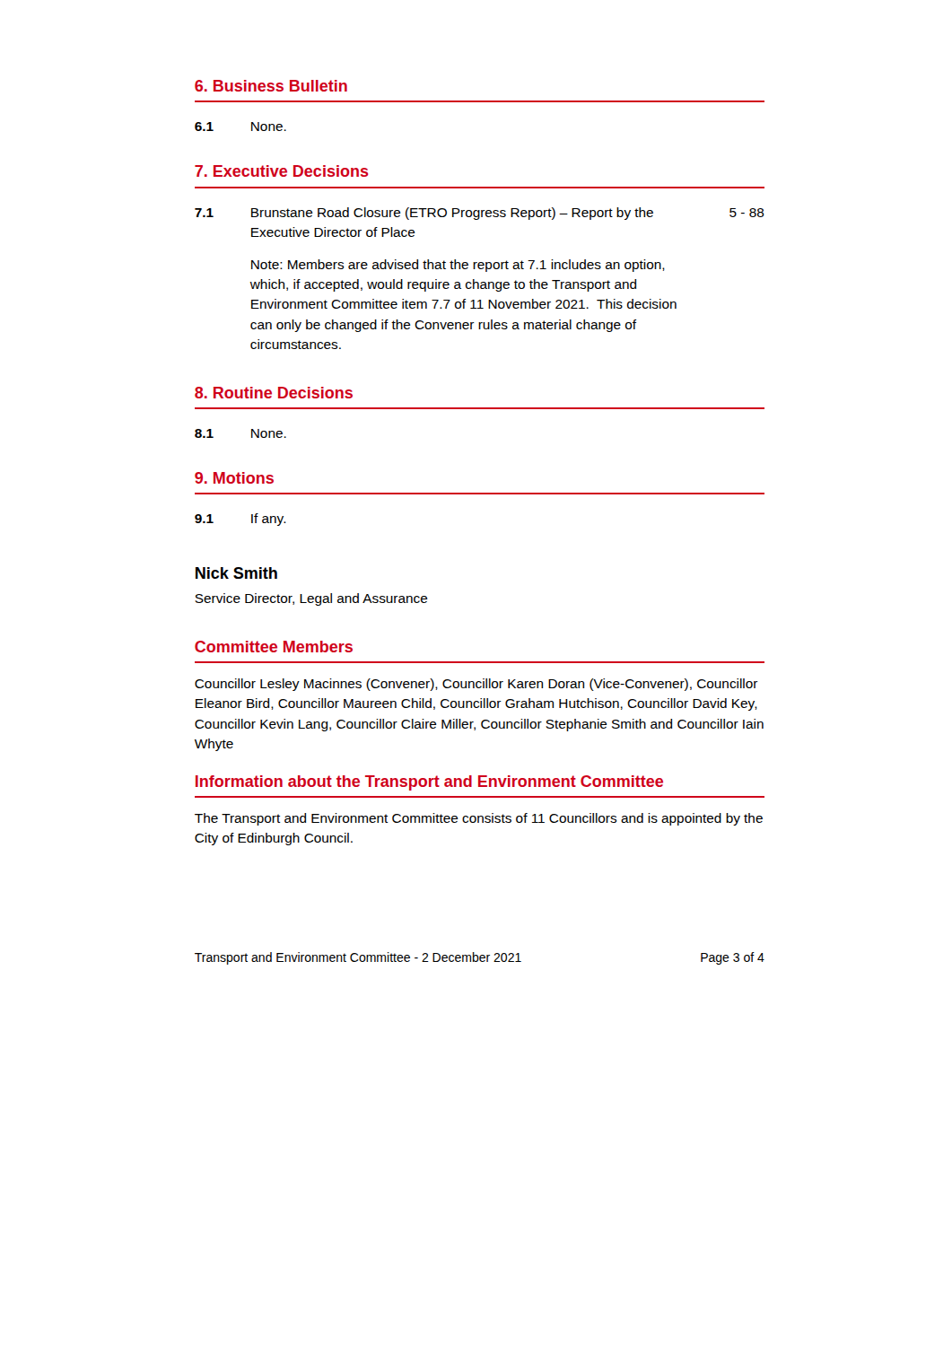6. Business Bulletin
6.1
None.
7. Executive Decisions
7.1
Brunstane Road Closure (ETRO Progress Report) – Report by the Executive Director of Place
5 - 88
Note: Members are advised that the report at 7.1 includes an option, which, if accepted, would require a change to the Transport and Environment Committee item 7.7 of 11 November 2021. This decision can only be changed if the Convener rules a material change of circumstances.
8. Routine Decisions
8.1
None.
9. Motions
9.1
If any.
Nick Smith
Service Director, Legal and Assurance
Committee Members
Councillor Lesley Macinnes (Convener), Councillor Karen Doran (Vice-Convener), Councillor Eleanor Bird, Councillor Maureen Child, Councillor Graham Hutchison, Councillor David Key, Councillor Kevin Lang, Councillor Claire Miller, Councillor Stephanie Smith and Councillor Iain Whyte
Information about the Transport and Environment Committee
The Transport and Environment Committee consists of 11 Councillors and is appointed by the City of Edinburgh Council.
Transport and Environment Committee - 2 December 2021
Page 3 of 4